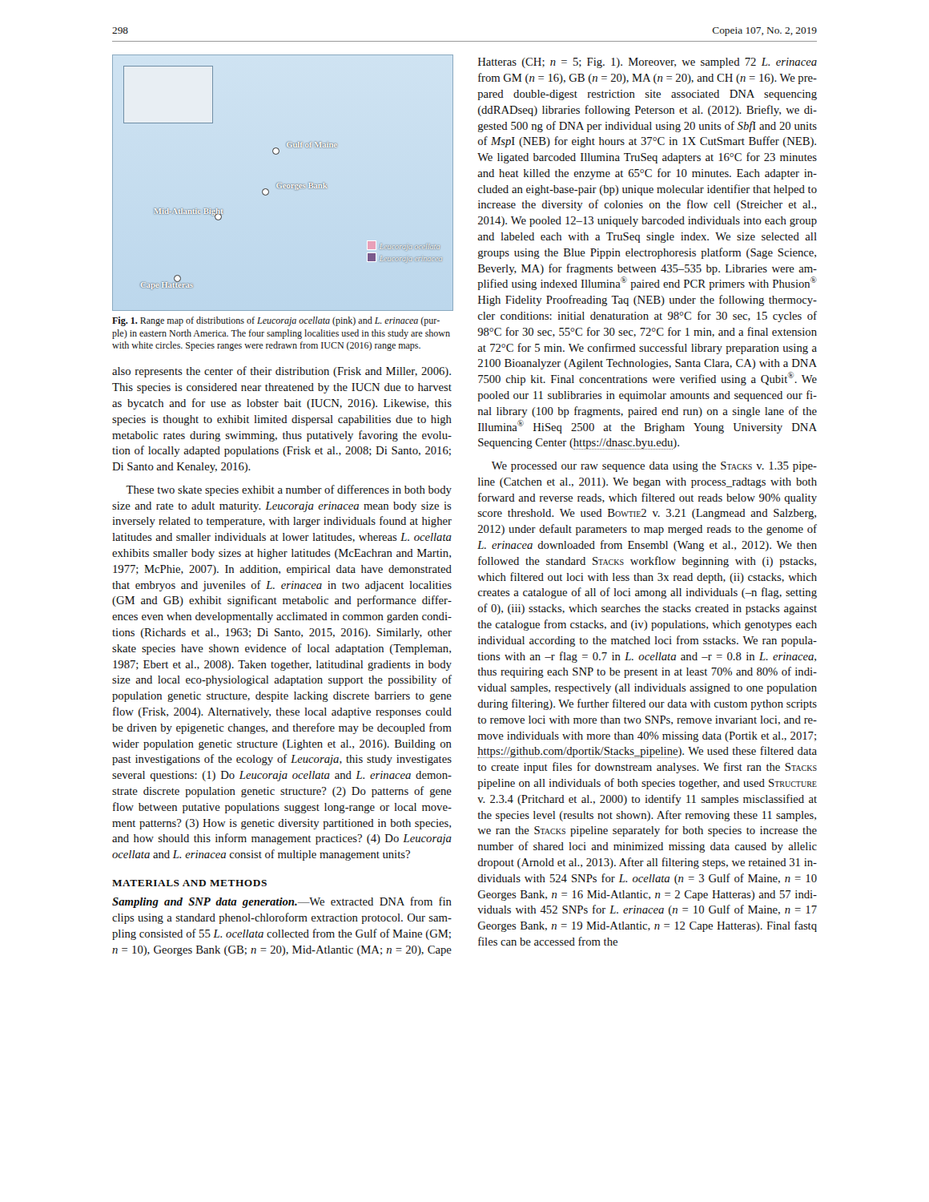298 Copeia 107, No. 2, 2019
Gulf of Maine
Georges Bank
Mid-Atlantic Bight
Cape Hatteras
Leucoraja ocellata
Leucoraja erinacea
Fig. 1. Range map of distributions of Leucoraja ocellata (pink) and L. erinacea (purple) in eastern North America. The four sampling localities used in this study are shown with white circles. Species ranges were redrawn from IUCN (2016) range maps.
also represents the center of their distribution (Frisk and Miller, 2006). This species is considered near threatened by the IUCN due to harvest as bycatch and for use as lobster bait (IUCN, 2016). Likewise, this species is thought to exhibit limited dispersal capabilities due to high metabolic rates during swimming, thus putatively favoring the evolution of locally adapted populations (Frisk et al., 2008; Di Santo, 2016; Di Santo and Kenaley, 2016).
These two skate species exhibit a number of differences in both body size and rate to adult maturity. Leucoraja erinacea mean body size is inversely related to temperature, with larger individuals found at higher latitudes and smaller individuals at lower latitudes, whereas L. ocellata exhibits smaller body sizes at higher latitudes (McEachran and Martin, 1977; McPhie, 2007). In addition, empirical data have demonstrated that embryos and juveniles of L. erinacea in two adjacent localities (GM and GB) exhibit significant metabolic and performance differences even when developmentally acclimated in common garden conditions (Richards et al., 1963; Di Santo, 2015, 2016). Similarly, other skate species have shown evidence of local adaptation (Templeman, 1987; Ebert et al., 2008). Taken together, latitudinal gradients in body size and local eco-physiological adaptation support the possibility of population genetic structure, despite lacking discrete barriers to gene flow (Frisk, 2004). Alternatively, these local adaptive responses could be driven by epigenetic changes, and therefore may be decoupled from wider population genetic structure (Lighten et al., 2016). Building on past investigations of the ecology of Leucoraja, this study investigates several questions: (1) Do Leucoraja ocellata and L. erinacea demonstrate discrete population genetic structure? (2) Do patterns of gene flow between putative populations suggest long-range or local movement patterns? (3) How is genetic diversity partitioned in both species, and how should this inform management practices? (4) Do Leucoraja ocellata and L. erinacea consist of multiple management units?
Materials and Methods
Sampling and SNP data generation.—We extracted DNA from fin clips using a standard phenol-chloroform extraction protocol. Our sampling consisted of 55 L. ocellata collected from the Gulf of Maine (GM; n = 10), Georges Bank (GB; n = 20), Mid-Atlantic (MA; n = 20), Cape Hatteras (CH; n = 5; Fig. 1). Moreover, we sampled 72 L. erinacea from GM (n = 16), GB (n = 20), MA (n = 20), and CH (n = 16). We prepared double-digest restriction site associated DNA sequencing (ddRADseq) libraries following Peterson et al. (2012). Briefly, we digested 500 ng of DNA per individual using 20 units of Sbf I and 20 units of Msp I (NEB) for eight hours at 37°C in 1X CutSmart Buffer (NEB). We ligated barcoded Illumina TruSeq adapters at 16°C for 23 minutes and heat killed the enzyme at 65°C for 10 minutes. Each adapter included an eight-base-pair (bp) unique molecular identifier that helped to increase the diversity of colonies on the flow cell (Streicher et al., 2014). We pooled 12–13 uniquely barcoded individuals into each group and labeled each with a TruSeq single index. We size selected all groups using the Blue Pippin electrophoresis platform (Sage Science, Beverly, MA) for fragments between 435–535 bp. Libraries were amplified using indexed Illumina® paired end PCR primers with Phusion® High Fidelity Proofreading Taq (NEB) under the following thermocycler conditions: initial denaturation at 98°C for 30 sec, 15 cycles of 98°C for 30 sec, 55°C for 30 sec, 72°C for 1 min, and a final extension at 72°C for 5 min. We confirmed successful library preparation using a 2100 Bioanalyzer (Agilent Technologies, Santa Clara, CA) with a DNA 7500 chip kit. Final concentrations were verified using a Qubit®. We pooled our 11 sublibraries in equimolar amounts and sequenced our final library (100 bp fragments, paired end run) on a single lane of the Illumina® HiSeq 2500 at the Brigham Young University DNA Sequencing Center (https://dnasc.byu.edu).
We processed our raw sequence data using the Stacks v. 1.35 pipeline (Catchen et al., 2011). We began with process_radtags with both forward and reverse reads, which filtered out reads below 90% quality score threshold. We used Bowtie2 v. 3.21 (Langmead and Salzberg, 2012) under default parameters to map merged reads to the genome of L. erinacea downloaded from Ensembl (Wang et al., 2012). We then followed the standard Stacks workflow beginning with (i) pstacks, which filtered out loci with less than 3x read depth, (ii) cstacks, which creates a catalogue of all of loci among all individuals (–n flag, setting of 0), (iii) sstacks, which searches the stacks created in pstacks against the catalogue from cstacks, and (iv) populations, which genotypes each individual according to the matched loci from sstacks. We ran populations with an –r flag = 0.7 in L. ocellata and –r = 0.8 in L. erinacea, thus requiring each SNP to be present in at least 70% and 80% of individual samples, respectively (all individuals assigned to one population during filtering). We further filtered our data with custom python scripts to remove loci with more than two SNPs, remove invariant loci, and remove individuals with more than 40% missing data (Portik et al., 2017; https://github.com/dportik/Stacks_pipeline). We used these filtered data to create input files for downstream analyses. We first ran the Stacks pipeline on all individuals of both species together, and used Structure v. 2.3.4 (Pritchard et al., 2000) to identify 11 samples misclassified at the species level (results not shown). After removing these 11 samples, we ran the Stacks pipeline separately for both species to increase the number of shared loci and minimized missing data caused by allelic dropout (Arnold et al., 2013). After all filtering steps, we retained 31 individuals with 524 SNPs for L. ocellata (n = 3 Gulf of Maine, n = 10 Georges Bank, n = 16 Mid-Atlantic, n = 2 Cape Hatteras) and 57 individuals with 452 SNPs for L. erinacea (n = 10 Gulf of Maine, n = 17 Georges Bank, n = 19 Mid-Atlantic, n = 12 Cape Hatteras). Final fastq files can be accessed from the